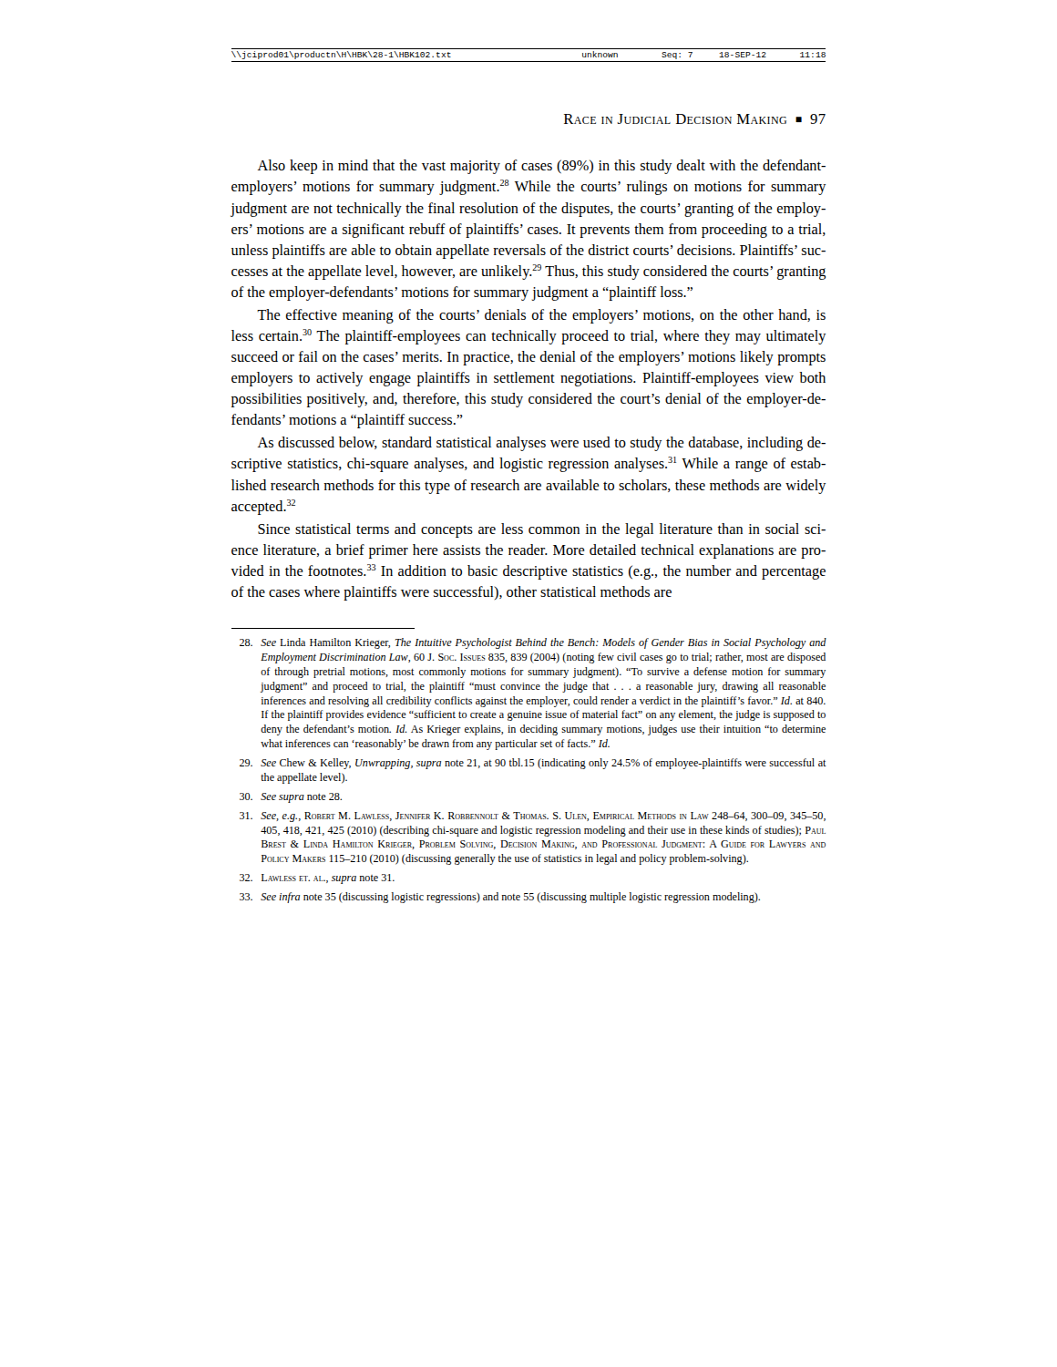| \\jciprod01\productn\H\HBK\28-1\HBK102.txt | unknown | Seq: 7 | 18-SEP-12 | 11:18 |
Race in Judicial Decision Making ■ 97
Also keep in mind that the vast majority of cases (89%) in this study dealt with the defendant-employers’ motions for summary judgment.28 While the courts’ rulings on motions for summary judgment are not technically the final resolution of the disputes, the courts’ granting of the employers’ motions are a significant rebuff of plaintiffs’ cases. It prevents them from proceeding to a trial, unless plaintiffs are able to obtain appellate reversals of the district courts’ decisions. Plaintiffs’ successes at the appellate level, however, are unlikely.29 Thus, this study considered the courts’ granting of the employer-defendants’ motions for summary judgment a “plaintiff loss.”
The effective meaning of the courts’ denials of the employers’ motions, on the other hand, is less certain.30 The plaintiff-employees can technically proceed to trial, where they may ultimately succeed or fail on the cases’ merits. In practice, the denial of the employers’ motions likely prompts employers to actively engage plaintiffs in settlement negotiations. Plaintiff-employees view both possibilities positively, and, therefore, this study considered the court’s denial of the employer-defendants’ motions a “plaintiff success.”
As discussed below, standard statistical analyses were used to study the database, including descriptive statistics, chi-square analyses, and logistic regression analyses.31 While a range of established research methods for this type of research are available to scholars, these methods are widely accepted.32
Since statistical terms and concepts are less common in the legal literature than in social science literature, a brief primer here assists the reader. More detailed technical explanations are provided in the footnotes.33 In addition to basic descriptive statistics (e.g., the number and percentage of the cases where plaintiffs were successful), other statistical methods are
28.
See Linda Hamilton Krieger, The Intuitive Psychologist Behind the Bench: Models of Gender Bias in Social Psychology and Employment Discrimination Law, 60 J. Soc. Issues 835, 839 (2004) (noting few civil cases go to trial; rather, most are disposed of through pretrial motions, most commonly motions for summary judgment). “To survive a defense motion for summary judgment” and proceed to trial, the plaintiff “must convince the judge that . . . a reasonable jury, drawing all reasonable inferences and resolving all credibility conflicts against the employer, could render a verdict in the plaintiff’s favor.” Id. at 840. If the plaintiff provides evidence “sufficient to create a genuine issue of material fact” on any element, the judge is supposed to deny the defendant’s motion. Id. As Krieger explains, in deciding summary motions, judges use their intuition “to determine what inferences can ‘reasonably’ be drawn from any particular set of facts.” Id.
29.
See Chew & Kelley, Unwrapping, supra note 21, at 90 tbl.15 (indicating only 24.5% of employee-plaintiffs were successful at the appellate level).
30.
See supra note 28.
31.
See, e.g., Robert M. Lawless, Jennifer K. Robbennolt & Thomas. S. Ulen, Empirical Methods in Law 248–64, 300–09, 345–50, 405, 418, 421, 425 (2010) (describing chi-square and logistic regression modeling and their use in these kinds of studies); Paul Brest & Linda Hamilton Krieger, Problem Solving, Decision Making, and Professional Judgment: A Guide for Lawyers and Policy Makers 115–210 (2010) (discussing generally the use of statistics in legal and policy problem-solving).
32.
Lawless et. al., supra note 31.
33.
See infra note 35 (discussing logistic regressions) and note 55 (discussing multiple logistic regression modeling).